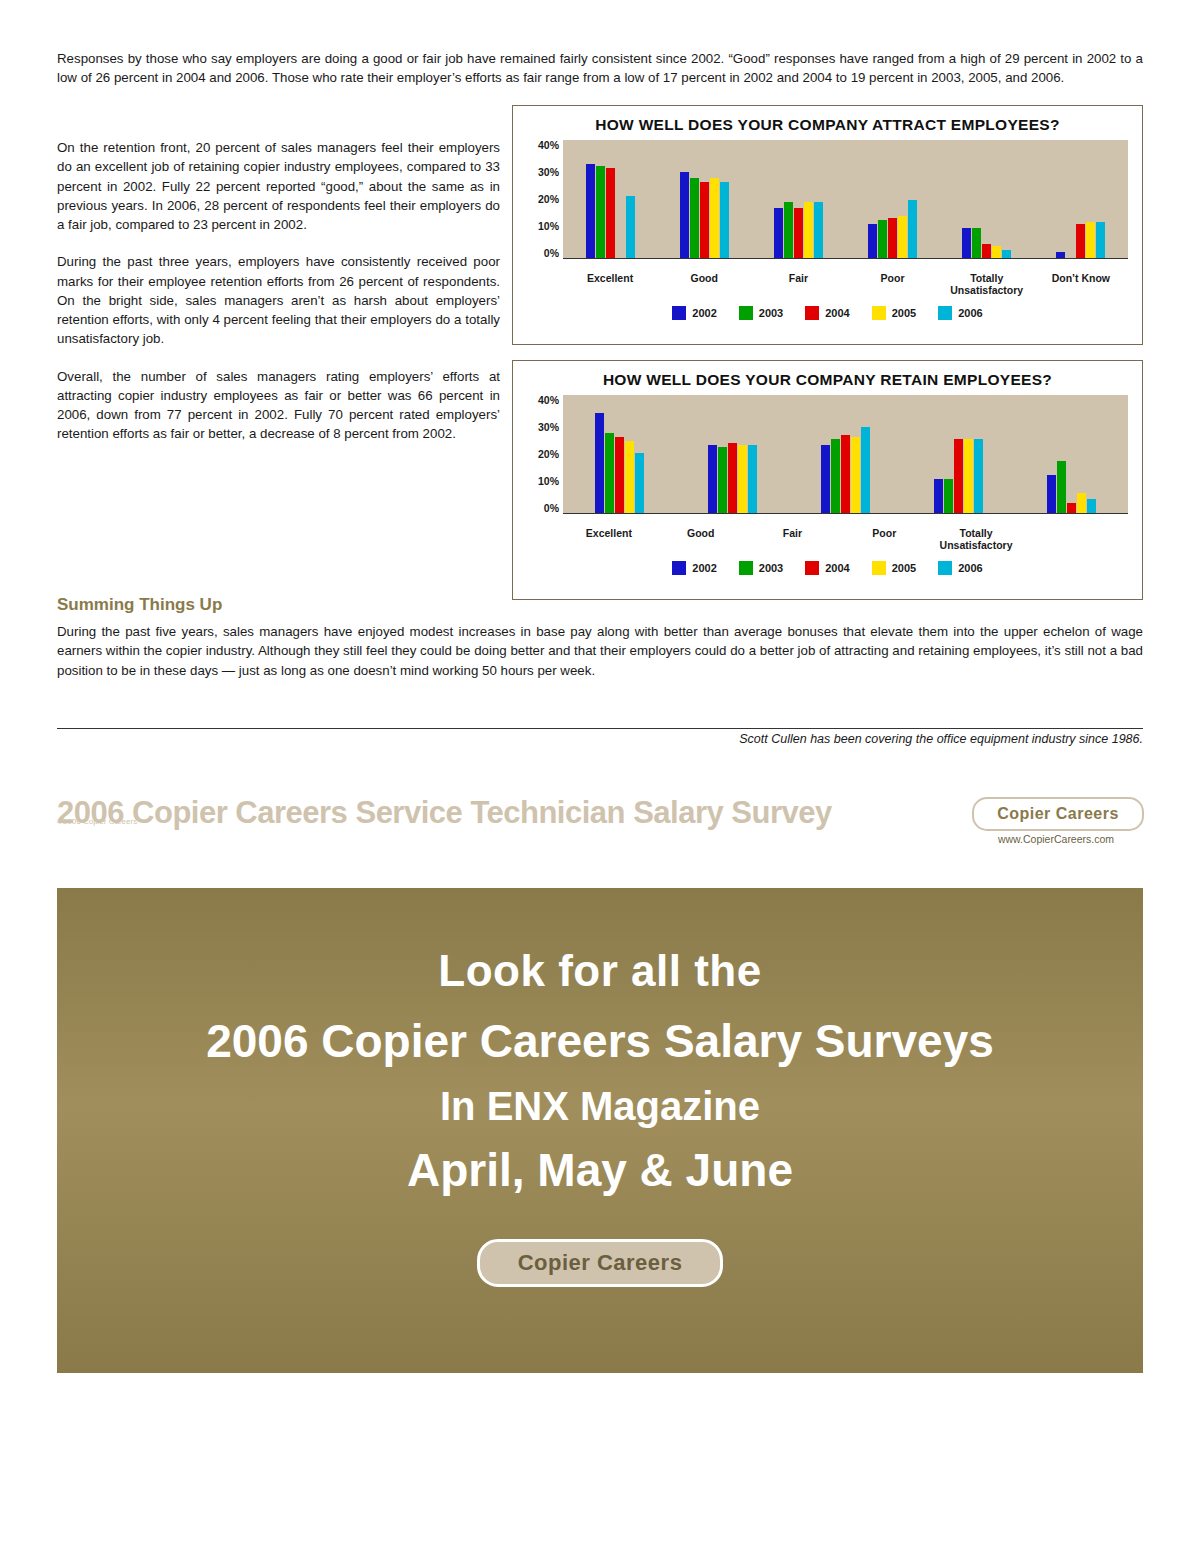Responses by those who say employers are doing a good or fair job have remained fairly consistent since 2002. “Good” responses have ranged from a high of 29 percent in 2002 to a low of 26 percent in 2004 and 2006. Those who rate their employer’s efforts as fair range from a low of 17 percent in 2002 and 2004 to 19 percent in 2003, 2005, and 2006.
On the retention front, 20 percent of sales managers feel their employers do an excellent job of retaining copier industry employees, compared to 33 percent in 2002. Fully 22 percent reported “good,” about the same as in previous years. In 2006, 28 percent of respondents feel their employers do a fair job, compared to 23 percent in 2002.
During the past three years, employers have consistently received poor marks for their employee retention efforts from 26 percent of respondents. On the bright side, sales managers aren’t as harsh about employers’ retention efforts, with only 4 percent feeling that their employers do a totally unsatisfactory job.
Overall, the number of sales managers rating employers’ efforts at attracting copier industry employees as fair or better was 66 percent in 2006, down from 77 percent in 2002. Fully 70 percent rated employers’ retention efforts as fair or better, a decrease of 8 percent from 2002.
HOW WELL DOES YOUR COMPANY ATTRACT EMPLOYEES?
40% 30% 20% 10% 0%
Excellent
Good
Fair
Poor
Totally
Unsatisfactory
Don’t Know
2002 2003 2004 2005 2006
HOW WELL DOES YOUR COMPANY RETAIN EMPLOYEES?
40% 30% 20% 10% 0%
Excellent
Good
Fair
Poor
Totally
Unsatisfactory
2002 2003 2004 2005 2006
Summing Things Up
During the past five years, sales managers have enjoyed modest increases in base pay along with better than average bonuses that elevate them into the upper echelon of wage earners within the copier industry. Although they still feel they could be doing better and that their employers could do a better job of attracting and retaining employees, it’s still not a bad position to be in these days — just as long as one doesn’t mind working 50 hours per week.
Scott Cullen has been covering the office equipment industry since 1986.
2006 Copier Careers Service Technician Salary Survey
©2006 Copier Careers
Copier Careers
www.CopierCareers.com
Look for all the
2006 Copier Careers Salary Surveys
In ENX Magazine
April, May & June
Copier Careers